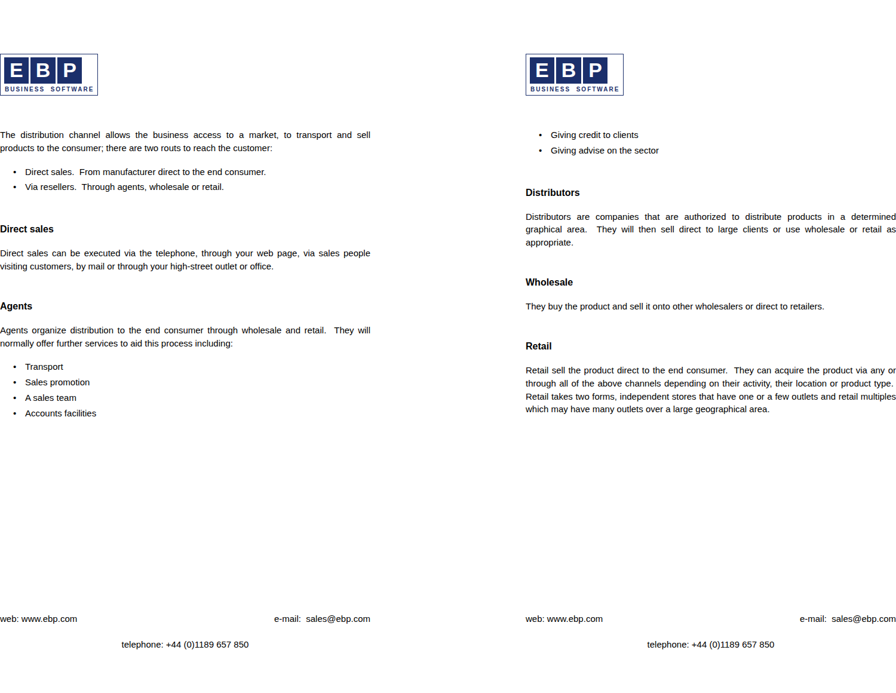EBP
BUSINESS SOFTWARE
The distribution channel allows the business access to a market, to transport and sell products to the consumer; there are two routs to reach the customer:
Direct sales. From manufacturer direct to the end consumer.
Via resellers. Through agents, wholesale or retail.
Direct sales
Direct sales can be executed via the telephone, through your web page, via sales people visiting customers, by mail or through your high-street outlet or office.
Agents
Agents organize distribution to the end consumer through wholesale and retail. They will normally offer further services to aid this process including:
Transport
Sales promotion
A sales team
Accounts facilities
web: www.ebp.com e-mail: sales@ebp.com
telephone: +44 (0)1189 657 850
EBP
BUSINESS SOFTWARE
Giving credit to clients
Giving advise on the sector
Distributors
Distributors are companies that are authorized to distribute products in a determined graphical area. They will then sell direct to large clients or use wholesale or retail as appropriate.
Wholesale
They buy the product and sell it onto other wholesalers or direct to retailers.
Retail
Retail sell the product direct to the end consumer. They can acquire the product via any or through all of the above channels depending on their activity, their location or product type. Retail takes two forms, independent stores that have one or a few outlets and retail multiples which may have many outlets over a large geographical area.
web: www.ebp.com e-mail: sales@ebp.com
telephone: +44 (0)1189 657 850